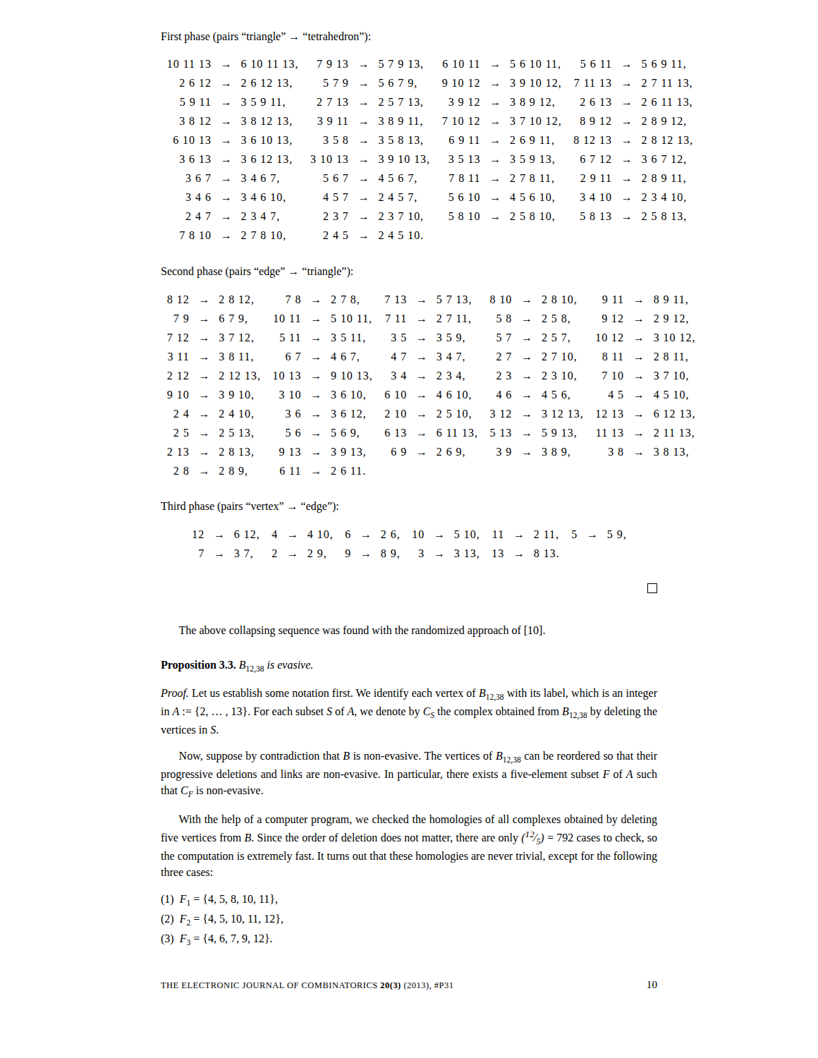First phase (pairs “triangle” → “tetrahedron”):
| 10 11 13 | → | 6 10 11 13 | 7 9 13 | → | 5 7 9 13 | 6 10 11 | → | 5 6 10 11 | 5 6 11 | → | 5 6 9 11 |
| 2 6 12 | → | 2 6 12 13 | 5 7 9 | → | 5 6 7 9 | 9 10 12 | → | 3 9 10 12 | 7 11 13 | → | 2 7 11 13 |
| 5 9 11 | → | 3 5 9 11 | 2 7 13 | → | 2 5 7 13 | 3 9 12 | → | 3 8 9 12 | 2 6 13 | → | 2 6 11 13 |
| 3 8 12 | → | 3 8 12 13 | 3 9 11 | → | 3 8 9 11 | 7 10 12 | → | 3 7 10 12 | 8 9 12 | → | 2 8 9 12 |
| 6 10 13 | → | 3 6 10 13 | 3 5 8 | → | 3 5 8 13 | 6 9 11 | → | 2 6 9 11 | 8 12 13 | → | 2 8 12 13 |
| 3 6 13 | → | 3 6 12 13 | 3 10 13 | → | 3 9 10 13 | 3 5 13 | → | 3 5 9 13 | 6 7 12 | → | 3 6 7 12 |
| 3 6 7 | → | 3 4 6 7 | 5 6 7 | → | 4 5 6 7 | 7 8 11 | → | 2 7 8 11 | 2 9 11 | → | 2 8 9 11 |
| 3 4 6 | → | 3 4 6 10 | 4 5 7 | → | 2 4 5 7 | 5 6 10 | → | 4 5 6 10 | 3 4 10 | → | 2 3 4 10 |
| 2 4 7 | → | 2 3 4 7 | 2 3 7 | → | 2 3 7 10 | 5 8 10 | → | 2 5 8 10 | 5 8 13 | → | 2 5 8 13 |
| 7 8 10 | → | 2 7 8 10 | 2 4 5 | → | 2 4 5 10 | |
Second phase (pairs “edge” → “triangle”):
| 8 12 | → | 2 8 12 | 7 8 | → | 2 7 8 | 7 13 | → | 5 7 13 | 8 10 | → | 2 8 10 | 9 11 | → | 8 9 11 |
| 7 9 | → | 6 7 9 | 10 11 | → | 5 10 11 | 7 11 | → | 2 7 11 | 5 8 | → | 2 5 8 | 9 12 | → | 2 9 12 |
| 7 12 | → | 3 7 12 | 5 11 | → | 3 5 11 | 3 5 | → | 3 5 9 | 5 7 | → | 2 5 7 | 10 12 | → | 3 10 12 |
| 3 11 | → | 3 8 11 | 6 7 | → | 4 6 7 | 4 7 | → | 3 4 7 | 2 7 | → | 2 7 10 | 8 11 | → | 2 8 11 |
| 2 12 | → | 2 12 13 | 10 13 | → | 9 10 13 | 3 4 | → | 2 3 4 | 2 3 | → | 2 3 10 | 7 10 | → | 3 7 10 |
| 9 10 | → | 3 9 10 | 3 10 | → | 3 6 10 | 6 10 | → | 4 6 10 | 4 6 | → | 4 5 6 | 4 5 | → | 4 5 10 |
| 2 4 | → | 2 4 10 | 3 6 | → | 3 6 12 | 2 10 | → | 2 5 10 | 3 12 | → | 3 12 13 | 12 13 | → | 6 12 13 |
| 2 5 | → | 2 5 13 | 5 6 | → | 5 6 9 | 6 13 | → | 6 11 13 | 5 13 | → | 5 9 13 | 11 13 | → | 2 11 13 |
| 2 13 | → | 2 8 13 | 9 13 | → | 3 9 13 | 6 9 | → | 2 6 9 | 3 9 | → | 3 8 9 | 3 8 | → | 3 8 13 |
| 2 8 | → | 2 8 9 | 6 11 | → | 2 6 11 | |
Third phase (pairs “vertex” → “edge”):
| 12 | → | 6 12 | 4 | → | 4 10 | 6 | → | 2 6 | 10 | → | 5 10 | 11 | → | 2 11 | 5 | → | 5 9 |
| 7 | → | 3 7 | 2 | → | 2 9 | 9 | → | 8 9 | 3 | → | 3 13 | 13 | → | 8 13 | |
The above collapsing sequence was found with the randomized approach of [10].
Proposition 3.3. B12,38 is evasive.
Proof. Let us establish some notation first. We identify each vertex of B12,38 with its label, which is an integer in A := {2, … , 13}. For each subset S of A, we denote by CS the complex obtained from B12,38 by deleting the vertices in S.
Now, suppose by contradiction that B is non-evasive. The vertices of B12,38 can be reordered so that their progressive deletions and links are non-evasive. In particular, there exists a five-element subset F of A such that CF is non-evasive.
With the help of a computer program, we checked the homologies of all complexes obtained by deleting five vertices from B. Since the order of deletion does not matter, there are only (12⁄5) = 792 cases to check, so the computation is extremely fast. It turns out that these homologies are never trivial, except for the following three cases:
(1) F1 = {4, 5, 8, 10, 11},
(2) F2 = {4, 5, 10, 11, 12},
(3) F3 = {4, 6, 7, 9, 12}.
the electronic journal of combinatorics 20(3) (2013), #P31 10